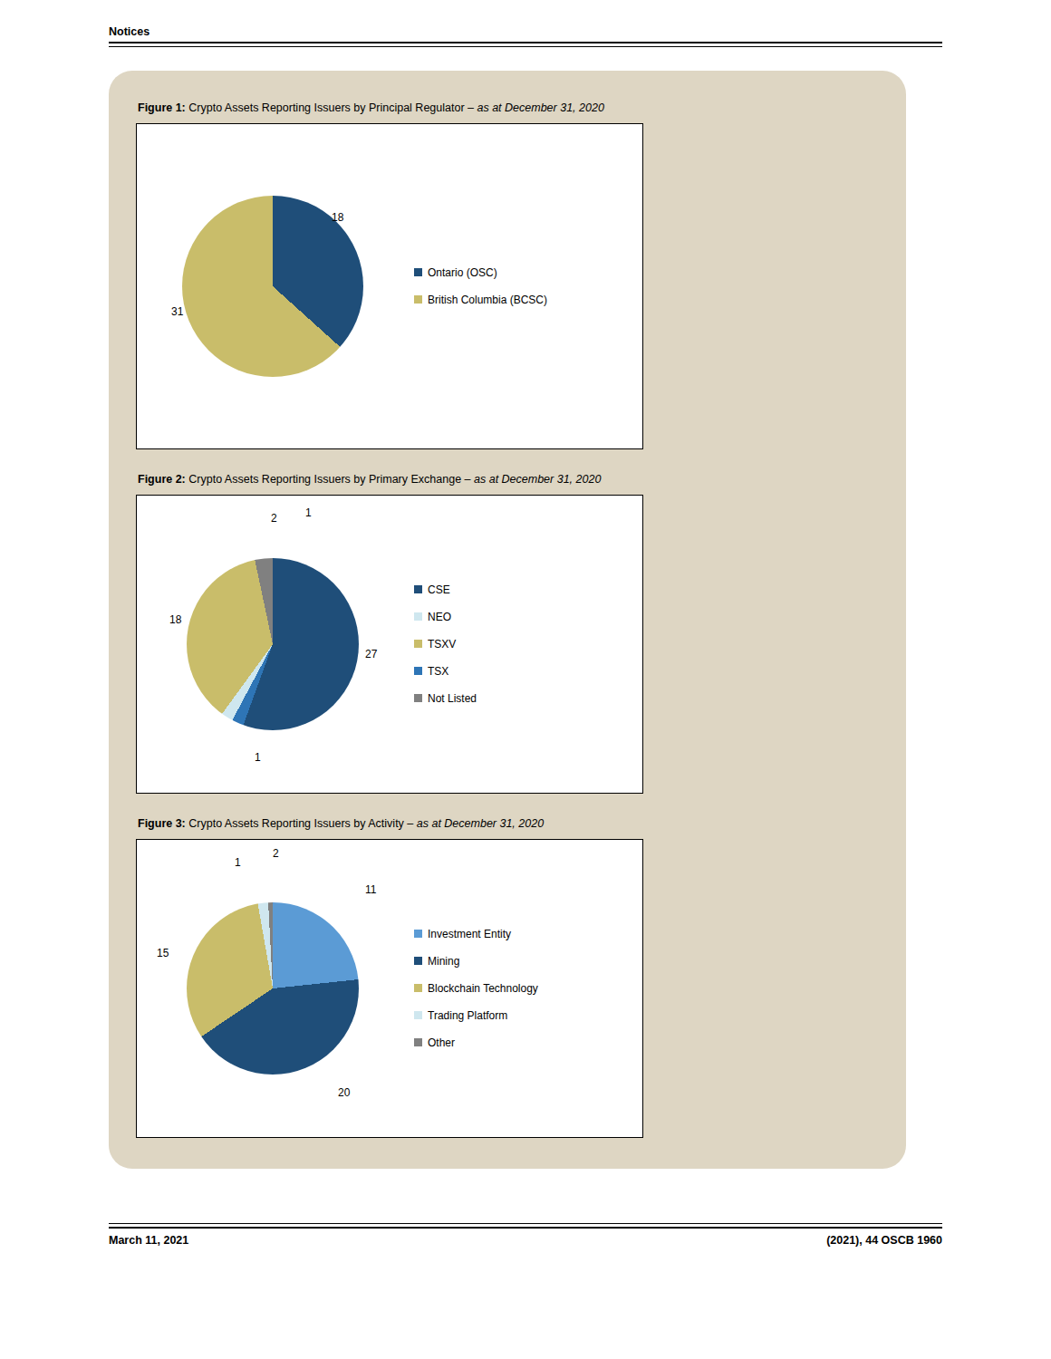Notices
Figure 1: Crypto Assets Reporting Issuers by Principal Regulator – as at December 31, 2020
18 31
Ontario (OSC)
British Columbia (BCSC)
Figure 2: Crypto Assets Reporting Issuers by Primary Exchange – as at December 31, 2020
2 1 18 27 1
CSE
NEO
TSXV
TSX
Not Listed
Figure 3: Crypto Assets Reporting Issuers by Activity – as at December 31, 2020
1 2 11 15 20
Investment Entity
Mining
Blockchain Technology
Trading Platform
Other
March 11, 2021 (2021), 44 OSCB 1960